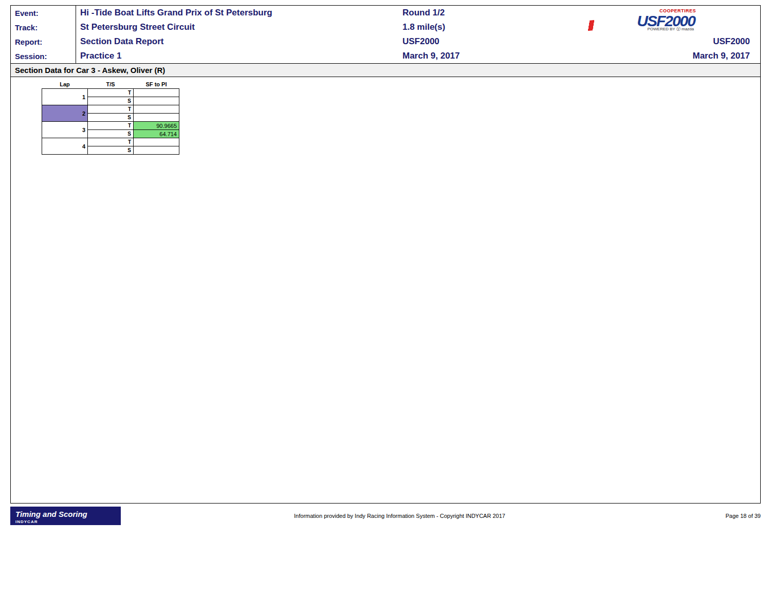| Event: | Hi -Tide Boat Lifts Grand Prix of St Petersburg | Round 1/2 | COOPERTIRES USF2000 POWERED BY Ⓥ mazda |
| Track: | St Petersburg Street Circuit | 1.8 mile(s) |
| Report: | Section Data Report | USF2000 | USF2000 |
| Session: | Practice 1 | March 9, 2017 | March 9, 2017 |
Section Data for Car 3 - Askew, Oliver (R)
| Lap | T/S | SF to PI |
| --- | --- | --- |
| 1 | T | |
| S | |
| 2 | T | |
| S | |
| 3 | T | 90.9665 |
| S | 64.714 |
| 4 | T | |
| S | |
Timing and Scoring INDYCAR
Information provided by Indy Racing Information System - Copyright INDYCAR 2017
Page 18 of 39